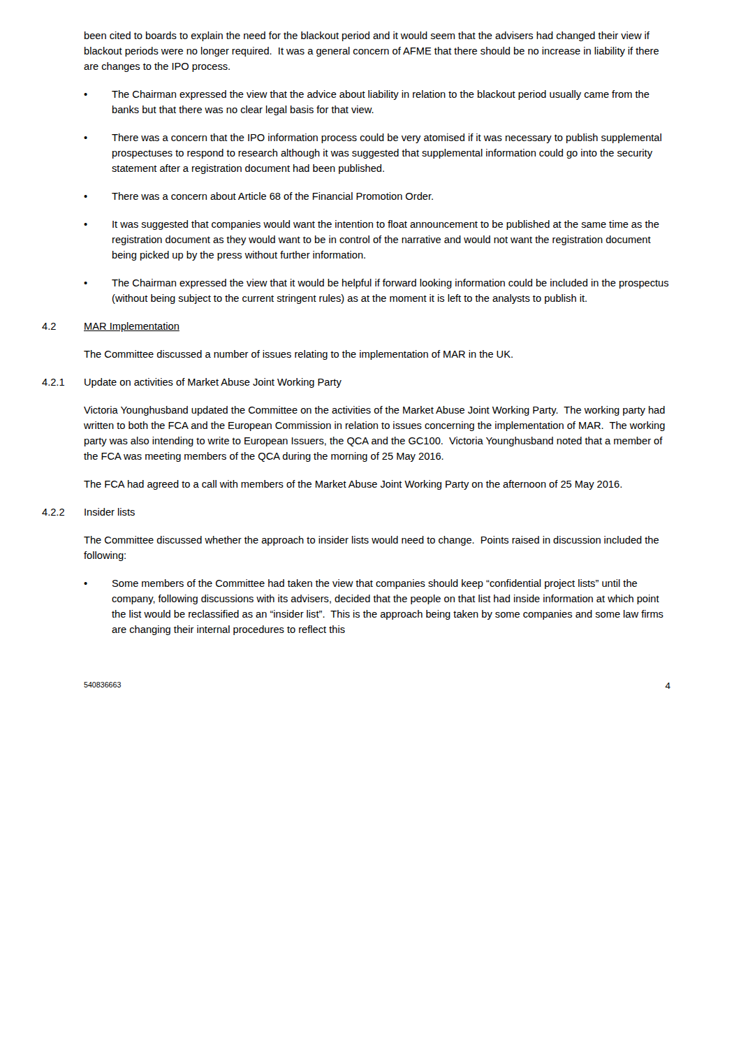been cited to boards to explain the need for the blackout period and it would seem that the advisers had changed their view if blackout periods were no longer required. It was a general concern of AFME that there should be no increase in liability if there are changes to the IPO process.
The Chairman expressed the view that the advice about liability in relation to the blackout period usually came from the banks but that there was no clear legal basis for that view.
There was a concern that the IPO information process could be very atomised if it was necessary to publish supplemental prospectuses to respond to research although it was suggested that supplemental information could go into the security statement after a registration document had been published.
There was a concern about Article 68 of the Financial Promotion Order.
It was suggested that companies would want the intention to float announcement to be published at the same time as the registration document as they would want to be in control of the narrative and would not want the registration document being picked up by the press without further information.
The Chairman expressed the view that it would be helpful if forward looking information could be included in the prospectus (without being subject to the current stringent rules) as at the moment it is left to the analysts to publish it.
4.2
MAR Implementation
The Committee discussed a number of issues relating to the implementation of MAR in the UK.
4.2.1
Update on activities of Market Abuse Joint Working Party
Victoria Younghusband updated the Committee on the activities of the Market Abuse Joint Working Party. The working party had written to both the FCA and the European Commission in relation to issues concerning the implementation of MAR. The working party was also intending to write to European Issuers, the QCA and the GC100. Victoria Younghusband noted that a member of the FCA was meeting members of the QCA during the morning of 25 May 2016.
The FCA had agreed to a call with members of the Market Abuse Joint Working Party on the afternoon of 25 May 2016.
4.2.2
Insider lists
The Committee discussed whether the approach to insider lists would need to change. Points raised in discussion included the following:
Some members of the Committee had taken the view that companies should keep “confidential project lists” until the company, following discussions with its advisers, decided that the people on that list had inside information at which point the list would be reclassified as an “insider list”. This is the approach being taken by some companies and some law firms are changing their internal procedures to reflect this
540836663 4